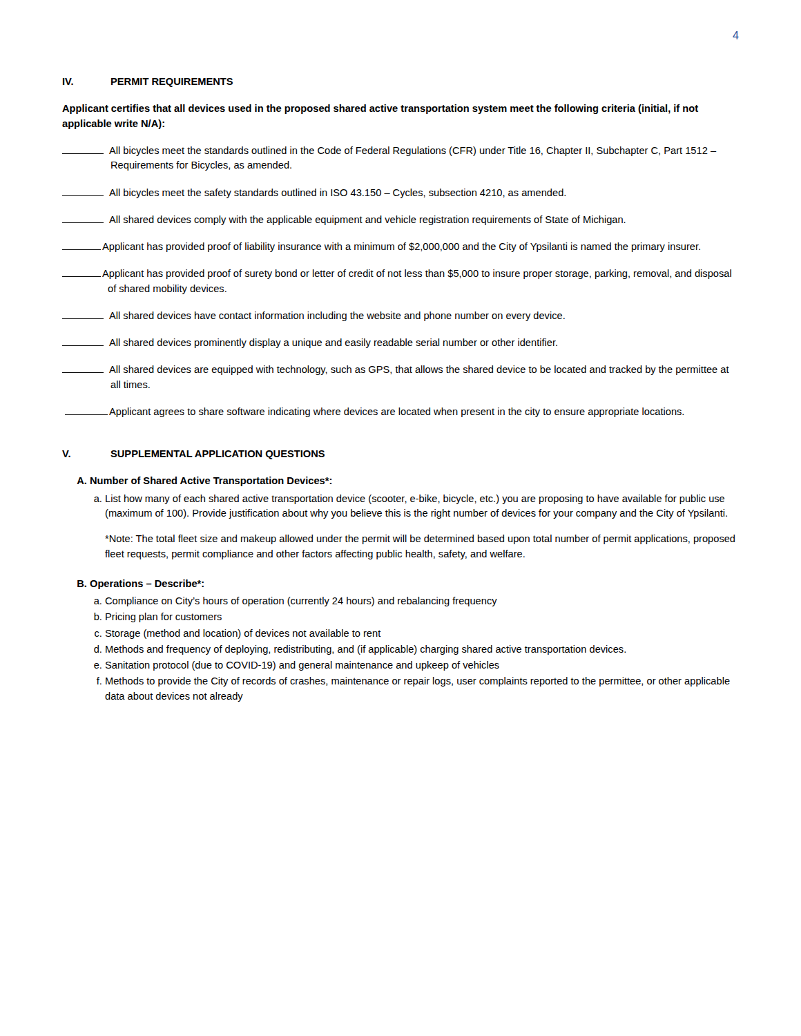4
IV. PERMIT REQUIREMENTS
Applicant certifies that all devices used in the proposed shared active transportation system meet the following criteria (initial, if not applicable write N/A):
All bicycles meet the standards outlined in the Code of Federal Regulations (CFR) under Title 16, Chapter II, Subchapter C, Part 1512 – Requirements for Bicycles, as amended.
All bicycles meet the safety standards outlined in ISO 43.150 – Cycles, subsection 4210, as amended.
All shared devices comply with the applicable equipment and vehicle registration requirements of State of Michigan.
Applicant has provided proof of liability insurance with a minimum of $2,000,000 and the City of Ypsilanti is named the primary insurer.
Applicant has provided proof of surety bond or letter of credit of not less than $5,000 to insure proper storage, parking, removal, and disposal of shared mobility devices.
All shared devices have contact information including the website and phone number on every device.
All shared devices prominently display a unique and easily readable serial number or other identifier.
All shared devices are equipped with technology, such as GPS, that allows the shared device to be located and tracked by the permittee at all times.
Applicant agrees to share software indicating where devices are located when present in the city to ensure appropriate locations.
V. SUPPLEMENTAL APPLICATION QUESTIONS
Number of Shared Active Transportation Devices*:
List how many of each shared active transportation device (scooter, e-bike, bicycle, etc.) you are proposing to have available for public use (maximum of 100). Provide justification about why you believe this is the right number of devices for your company and the City of Ypsilanti.
*Note: The total fleet size and makeup allowed under the permit will be determined based upon total number of permit applications, proposed fleet requests, permit compliance and other factors affecting public health, safety, and welfare.
Operations – Describe*:
Compliance on City’s hours of operation (currently 24 hours) and rebalancing frequency
Pricing plan for customers
Storage (method and location) of devices not available to rent
Methods and frequency of deploying, redistributing, and (if applicable) charging shared active transportation devices.
Sanitation protocol (due to COVID-19) and general maintenance and upkeep of vehicles
Methods to provide the City of records of crashes, maintenance or repair logs, user complaints reported to the permittee, or other applicable data about devices not already